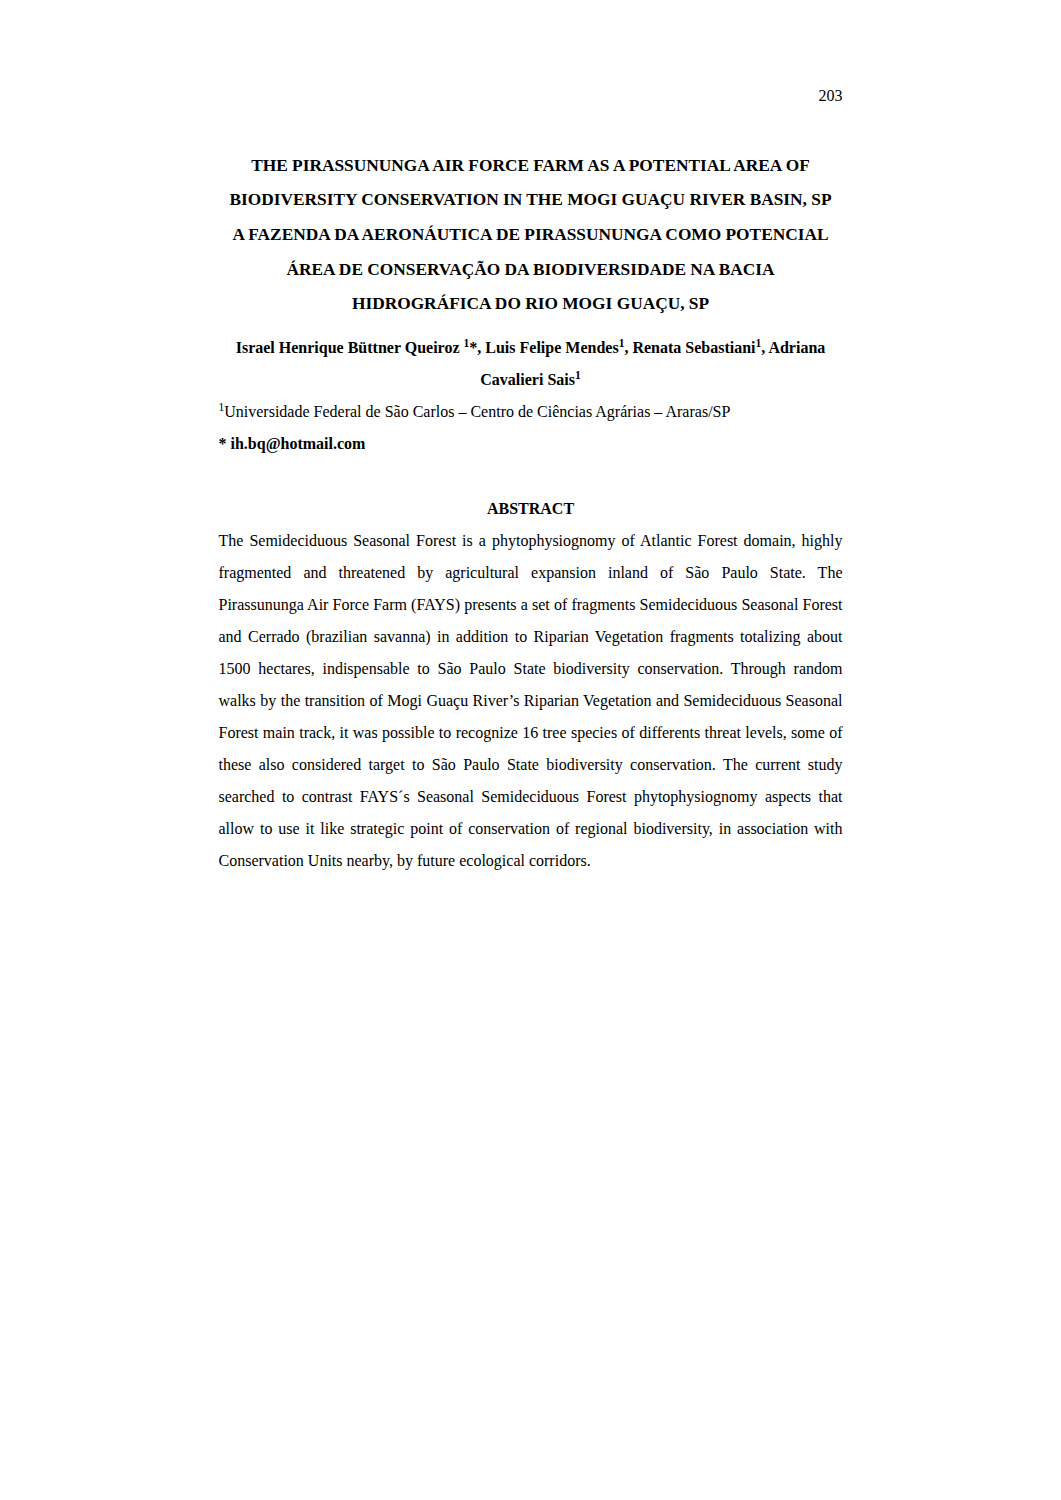203
The Pirassununga Air Force Farm as a Potential Area of Biodiversity Conservation in the Mogi Guaçu River Basin, SP
A Fazenda da Aeronáutica de Pirassununga como Potencial Área de Conservação da Biodiversidade na Bacia Hidrográfica do Rio Mogi Guaçu, SP
Israel Henrique Büttner Queiroz 1*, Luis Felipe Mendes1, Renata Sebastiani1, Adriana Cavalieri Sais1
1Universidade Federal de São Carlos – Centro de Ciências Agrárias – Araras/SP
* ih.bq@hotmail.com
ABSTRACT
The Semideciduous Seasonal Forest is a phytophysiognomy of Atlantic Forest domain, highly fragmented and threatened by agricultural expansion inland of São Paulo State. The Pirassununga Air Force Farm (FAYS) presents a set of fragments Semideciduous Seasonal Forest and Cerrado (brazilian savanna) in addition to Riparian Vegetation fragments totalizing about 1500 hectares, indispensable to São Paulo State biodiversity conservation. Through random walks by the transition of Mogi Guaçu River’s Riparian Vegetation and Semideciduous Seasonal Forest main track, it was possible to recognize 16 tree species of differents threat levels, some of these also considered target to São Paulo State biodiversity conservation. The current study searched to contrast FAYS´s Seasonal Semideciduous Forest phytophysiognomy aspects that allow to use it like strategic point of conservation of regional biodiversity, in association with Conservation Units nearby, by future ecological corridors.